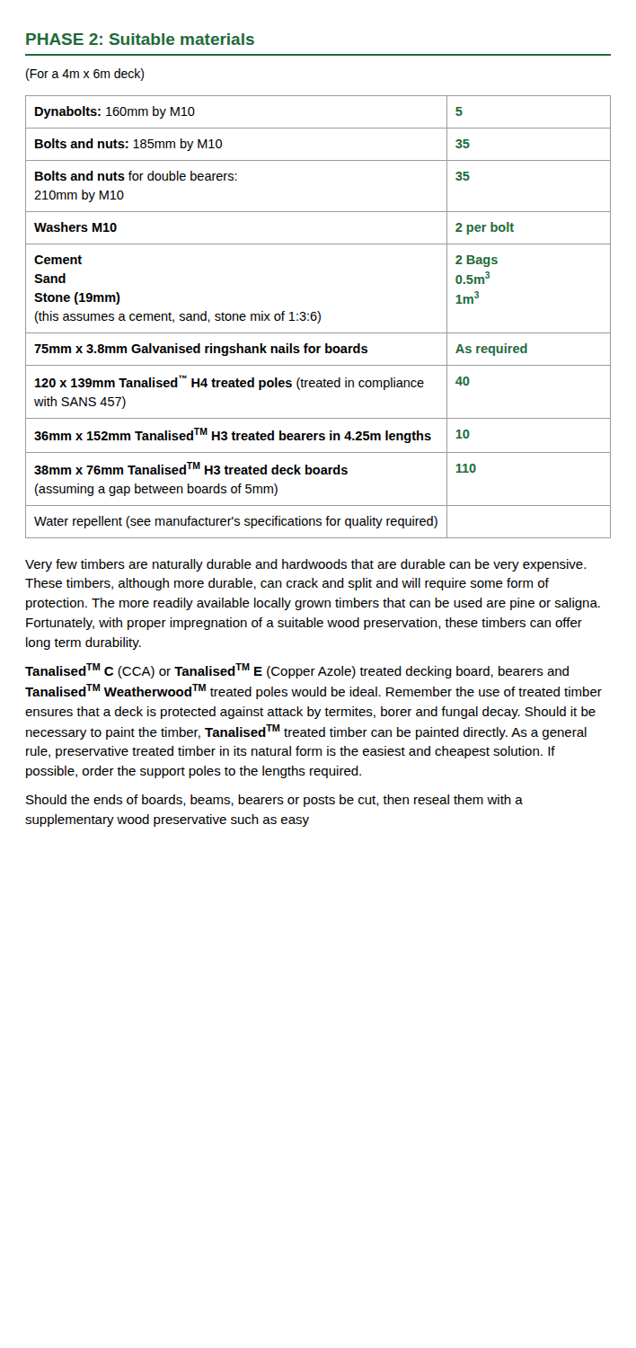PHASE 2: Suitable materials
(For a 4m x 6m deck)
| Dynabolts: 160mm by M10 | 5 |
| Bolts and nuts: 185mm by M10 | 35 |
| Bolts and nuts for double bearers: 210mm by M10 | 35 |
| Washers M10 | 2 per bolt |
| Cement Sand Stone (19mm) (this assumes a cement, sand, stone mix of 1:3:6) | 2 Bags 0.5m 3 1m 3 |
| 75mm x 3.8mm Galvanised ringshank nails for boards | As required |
| 120 x 139mm Tanalised ™ H4 treated poles (treated in compliance with SANS 457) | 40 |
| 36mm x 152mm Tanalised TM H3 treated bearers in 4.25m lengths | 10 |
| 38mm x 76mm Tanalised TM H3 treated deck boards (assuming a gap between boards of 5mm) | 110 |
| Water repellent (see manufacturer's specifications for quality required) | |
Very few timbers are naturally durable and hardwoods that are durable can be very expensive. These timbers, although more durable, can crack and split and will require some form of protection. The more readily available locally grown timbers that can be used are pine or saligna. Fortunately, with proper impregnation of a suitable wood preservation, these timbers can offer long term durability.
TanalisedTM C (CCA) or TanalisedTM E (Copper Azole) treated decking board, bearers and TanalisedTM WeatherwoodTM treated poles would be ideal. Remember the use of treated timber ensures that a deck is protected against attack by termites, borer and fungal decay. Should it be necessary to paint the timber, TanalisedTM treated timber can be painted directly. As a general rule, preservative treated timber in its natural form is the easiest and cheapest solution. If possible, order the support poles to the lengths required.
Should the ends of boards, beams, bearers or posts be cut, then reseal them with a supplementary wood preservative such as easy